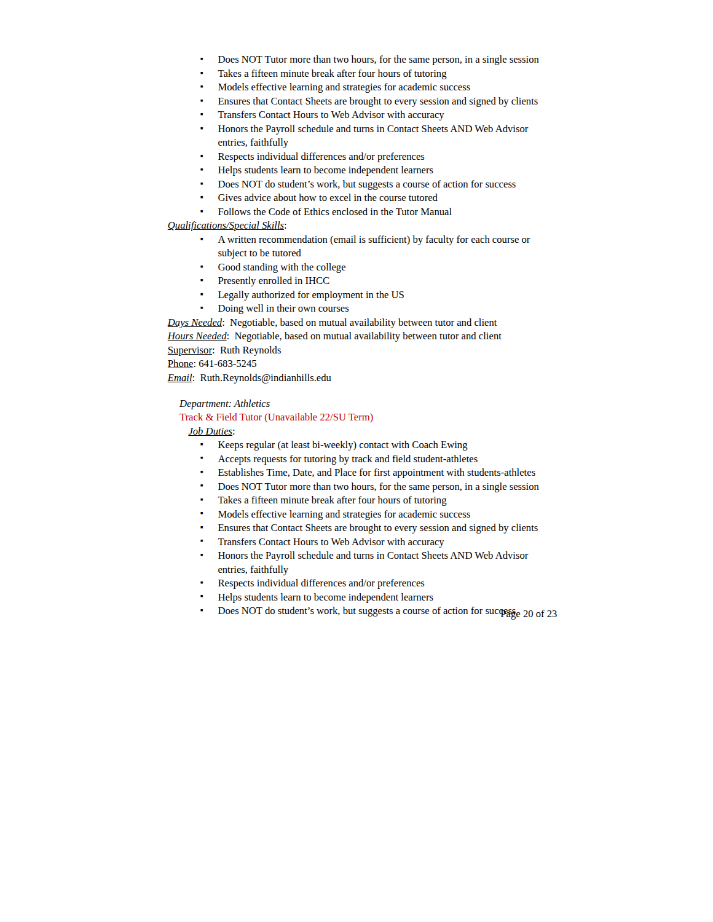Does NOT Tutor more than two hours, for the same person, in a single session
Takes a fifteen minute break after four hours of tutoring
Models effective learning and strategies for academic success
Ensures that Contact Sheets are brought to every session and signed by clients
Transfers Contact Hours to Web Advisor with accuracy
Honors the Payroll schedule and turns in Contact Sheets AND Web Advisor entries, faithfully
Respects individual differences and/or preferences
Helps students learn to become independent learners
Does NOT do student’s work, but suggests a course of action for success
Gives advice about how to excel in the course tutored
Follows the Code of Ethics enclosed in the Tutor Manual
Qualifications/Special Skills:
A written recommendation (email is sufficient) by faculty for each course or subject to be tutored
Good standing with the college
Presently enrolled in IHCC
Legally authorized for employment in the US
Doing well in their own courses
Days Needed: Negotiable, based on mutual availability between tutor and client
Hours Needed: Negotiable, based on mutual availability between tutor and client
Supervisor: Ruth Reynolds
Phone: 641-683-5245
Email: Ruth.Reynolds@indianhills.edu
Department: Athletics
Track & Field Tutor (Unavailable 22/SU Term)
Job Duties:
Keeps regular (at least bi-weekly) contact with Coach Ewing
Accepts requests for tutoring by track and field student-athletes
Establishes Time, Date, and Place for first appointment with students-athletes
Does NOT Tutor more than two hours, for the same person, in a single session
Takes a fifteen minute break after four hours of tutoring
Models effective learning and strategies for academic success
Ensures that Contact Sheets are brought to every session and signed by clients
Transfers Contact Hours to Web Advisor with accuracy
Honors the Payroll schedule and turns in Contact Sheets AND Web Advisor entries, faithfully
Respects individual differences and/or preferences
Helps students learn to become independent learners
Does NOT do student’s work, but suggests a course of action for success
Page 20 of 23